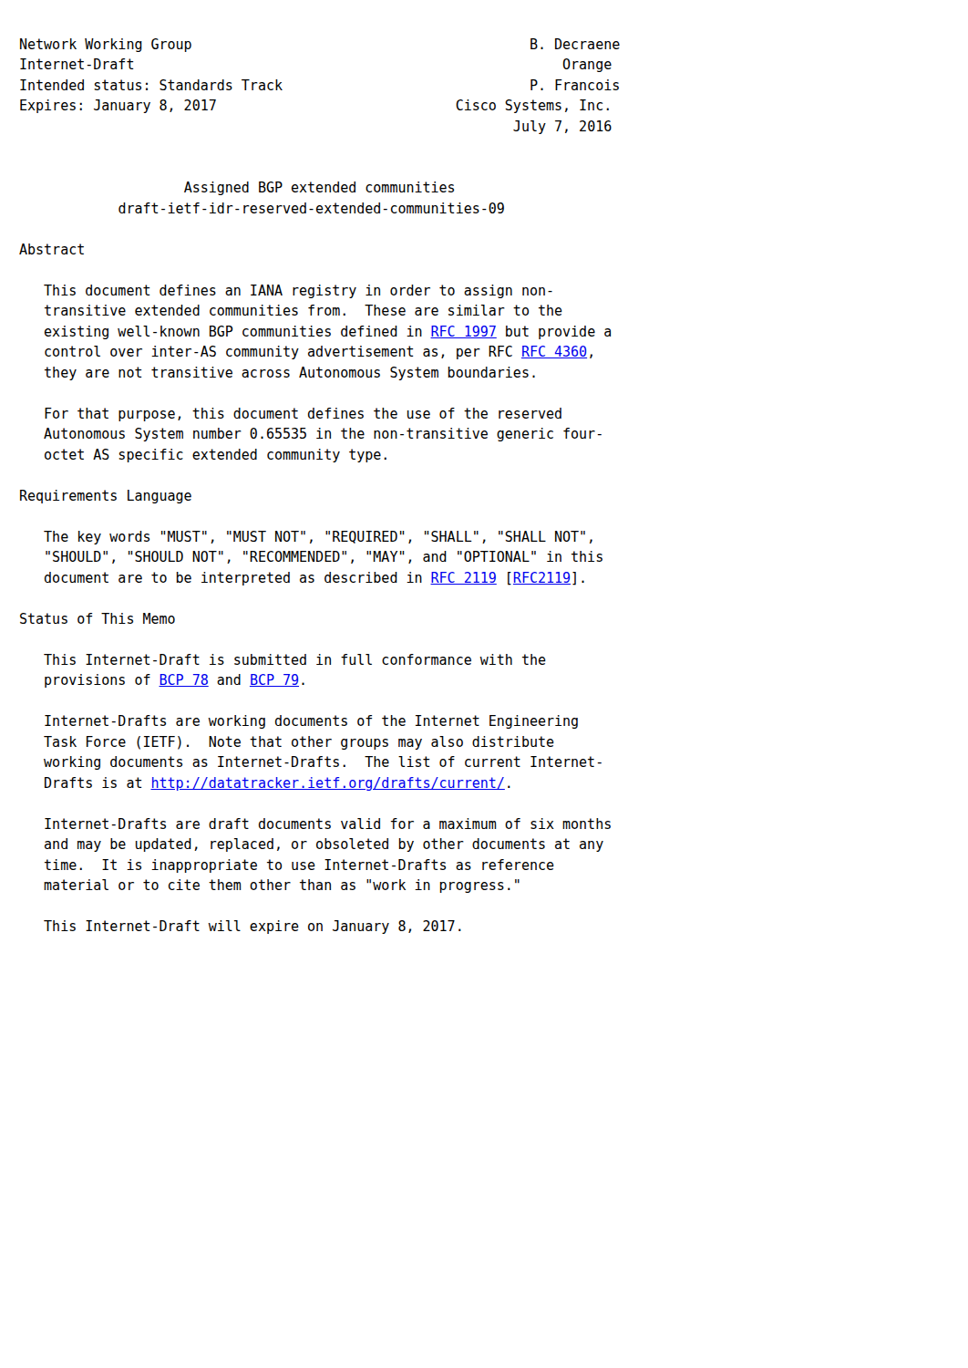Network Working Group                                         B. Decraene
Internet-Draft                                                    Orange
Intended status: Standards Track                              P. Francois
Expires: January 8, 2017                             Cisco Systems, Inc.
                                                            July 7, 2016


                    Assigned BGP extended communities
            draft-ietf-idr-reserved-extended-communities-09

Abstract

   This document defines an IANA registry in order to assign non-
   transitive extended communities from.  These are similar to the
   existing well-known BGP communities defined in RFC 1997 but provide a
   control over inter-AS community advertisement as, per RFC RFC 4360,
   they are not transitive across Autonomous System boundaries.

   For that purpose, this document defines the use of the reserved
   Autonomous System number 0.65535 in the non-transitive generic four-
   octet AS specific extended community type.

Requirements Language

   The key words "MUST", "MUST NOT", "REQUIRED", "SHALL", "SHALL NOT",
   "SHOULD", "SHOULD NOT", "RECOMMENDED", "MAY", and "OPTIONAL" in this
   document are to be interpreted as described in RFC 2119 [RFC2119].

Status of This Memo

   This Internet-Draft is submitted in full conformance with the
   provisions of BCP 78 and BCP 79.

   Internet-Drafts are working documents of the Internet Engineering
   Task Force (IETF).  Note that other groups may also distribute
   working documents as Internet-Drafts.  The list of current Internet-
   Drafts is at http://datatracker.ietf.org/drafts/current/.

   Internet-Drafts are draft documents valid for a maximum of six months
   and may be updated, replaced, or obsoleted by other documents at any
   time.  It is inappropriate to use Internet-Drafts as reference
   material or to cite them other than as "work in progress."

   This Internet-Draft will expire on January 8, 2017.